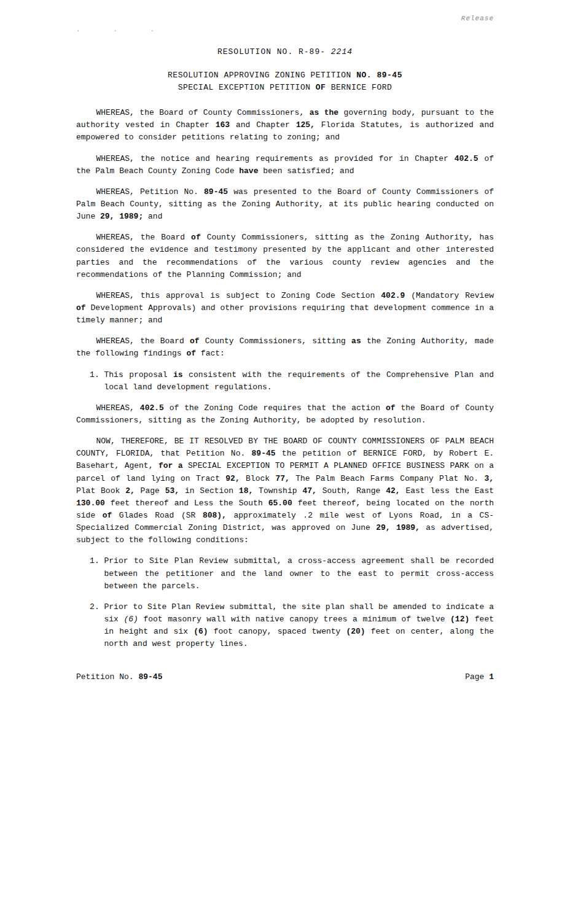Release
. . .
RESOLUTION NO. R-89- 2214
RESOLUTION APPROVING ZONING PETITION NO. 89-45
SPECIAL EXCEPTION PETITION OF BERNICE FORD
WHEREAS, the Board of County Commissioners, as the governing body, pursuant to the authority vested in Chapter 163 and Chapter 125, Florida Statutes, is authorized and empowered to consider petitions relating to zoning; and
WHEREAS, the notice and hearing requirements as provided for in Chapter 402.5 of the Palm Beach County Zoning Code have been satisfied; and
WHEREAS, Petition No. 89-45 was presented to the Board of County Commissioners of Palm Beach County, sitting as the Zoning Authority, at its public hearing conducted on June 29, 1989; and
WHEREAS, the Board of County Commissioners, sitting as the Zoning Authority, has considered the evidence and testimony presented by the applicant and other interested parties and the recommendations of the various county review agencies and the recommendations of the Planning Commission; and
WHEREAS, this approval is subject to Zoning Code Section 402.9 (Mandatory Review of Development Approvals) and other provisions requiring that development commence in a timely manner; and
WHEREAS, the Board of County Commissioners, sitting as the Zoning Authority, made the following findings of fact:
This proposal is consistent with the requirements of the Comprehensive Plan and local land development regulations.
WHEREAS, 402.5 of the Zoning Code requires that the action of the Board of County Commissioners, sitting as the Zoning Authority, be adopted by resolution.
NOW, THEREFORE, BE IT RESOLVED BY THE BOARD OF COUNTY COMMISSIONERS OF PALM BEACH COUNTY, FLORIDA, that Petition No. 89-45 the petition of BERNICE FORD, by Robert E. Basehart, Agent, for a SPECIAL EXCEPTION TO PERMIT A PLANNED OFFICE BUSINESS PARK on a parcel of land lying on Tract 92, Block 77, The Palm Beach Farms Company Plat No. 3, Plat Book 2, Page 53, in Section 18, Township 47, South, Range 42, East less the East 130.00 feet thereof and Less the South 65.00 feet thereof, being located on the north side of Glades Road (SR 808), approximately .2 mile west of Lyons Road, in a CS-Specialized Commercial Zoning District, was approved on June 29, 1989, as advertised, subject to the following conditions:
Prior to Site Plan Review submittal, a cross-access agreement shall be recorded between the petitioner and the land owner to the east to permit cross-access between the parcels.
Prior to Site Plan Review submittal, the site plan shall be amended to indicate a six (6) foot masonry wall with native canopy trees a minimum of twelve (12) feet in height and six (6) foot canopy, spaced twenty (20) feet on center, along the north and west property lines.
Petition No. 89-45 Page 1